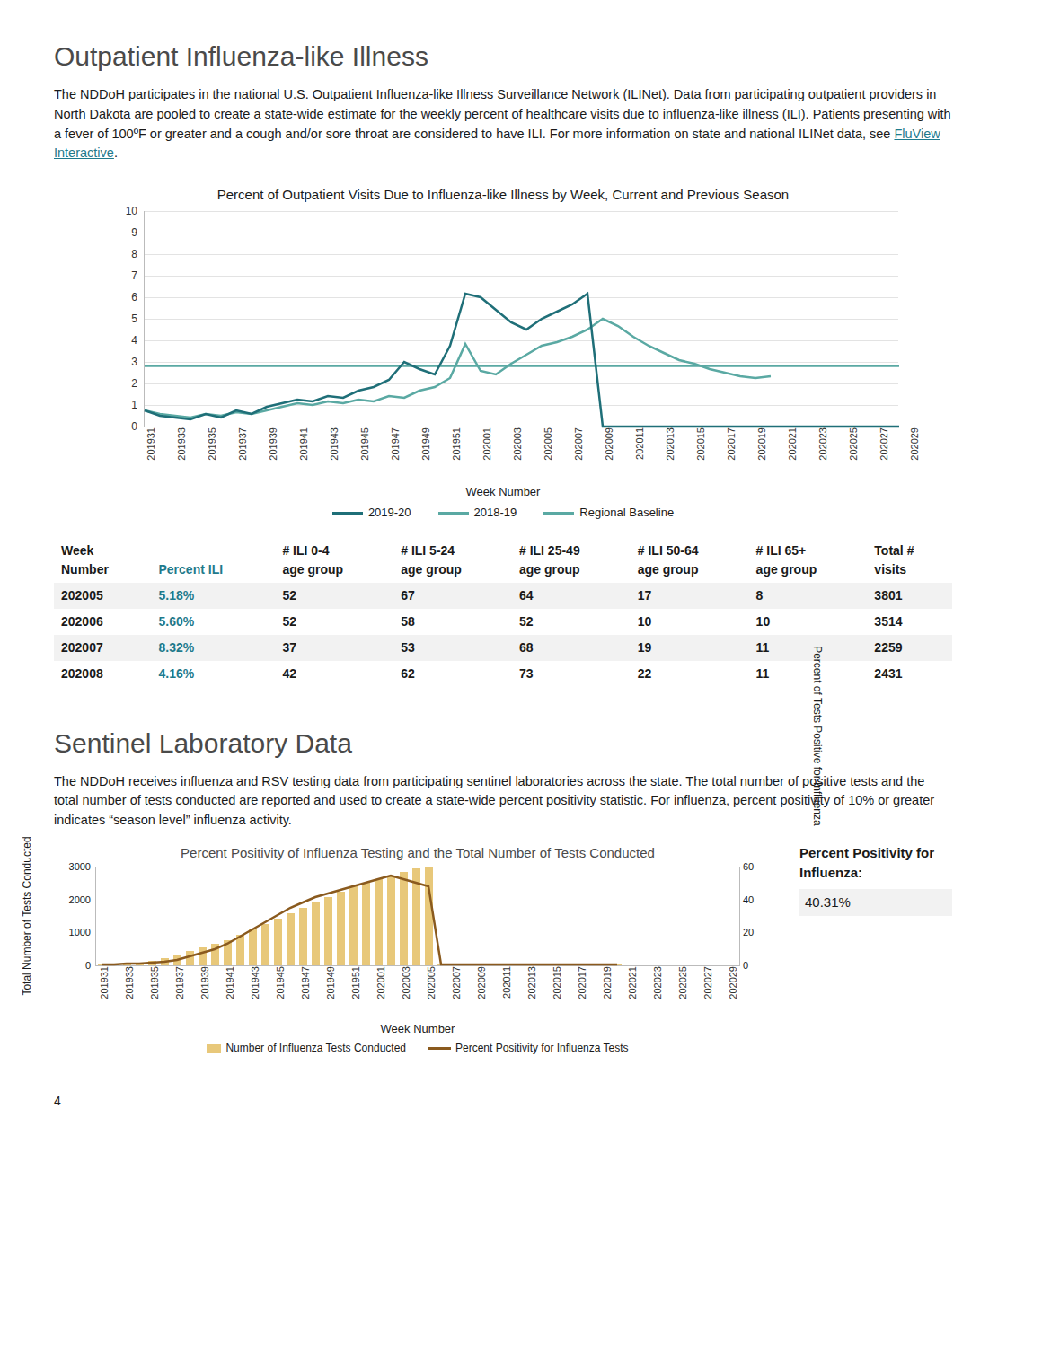Outpatient Influenza-like Illness
The NDDoH participates in the national U.S. Outpatient Influenza-like Illness Surveillance Network (ILINet). Data from participating outpatient providers in North Dakota are pooled to create a state-wide estimate for the weekly percent of healthcare visits due to influenza-like illness (ILI). Patients presenting with a fever of 100ºF or greater and a cough and/or sore throat are considered to have ILI. For more information on state and national ILINet data, see FluView Interactive.
Percent of Outpatient Visits Due to Influenza-like Illness by Week, Current and Previous Season
10
9
8
7
6
5
4
3
2
1
0
201931
201933
201935
201937
201939
201941
201943
201945
201947
201949
201951
202001
202003
202005
202007
202009
202011
202013
202015
202017
202019
202021
202023
202025
202027
202029
Week Number
2019-20
2018-19
Regional Baseline
| Week Number | Percent ILI | # ILI 0-4 age group | # ILI 5-24 age group | # ILI 25-49 age group | # ILI 50-64 age group | # ILI 65+ age group | Total # visits |
| --- | --- | --- | --- | --- | --- | --- | --- |
| 202005 | 5.18% | 52 | 67 | 64 | 17 | 8 | 3801 |
| 202006 | 5.60% | 52 | 58 | 52 | 10 | 10 | 3514 |
| 202007 | 8.32% | 37 | 53 | 68 | 19 | 11 | 2259 |
| 202008 | 4.16% | 42 | 62 | 73 | 22 | 11 | 2431 |
Sentinel Laboratory Data
The NDDoH receives influenza and RSV testing data from participating sentinel laboratories across the state. The total number of positive tests and the total number of tests conducted are reported and used to create a state-wide percent positivity statistic. For influenza, percent positivity of 10% or greater indicates “season level” influenza activity.
Percent Positivity of Influenza Testing and the Total Number of Tests Conducted
Total Number of Tests Conducted
Percent of Tests Positive for Influenza
3000
2000
1000
0
60
40
20
0
201931
201933
201935
201937
201939
201941
201943
201945
201947
201949
201951
202001
202003
202005
202007
202009
202011
202013
202015
202017
202019
202021
202023
202025
202027
202029
Week Number
Number of Influenza Tests Conducted
Percent Positivity for Influenza Tests
Percent Positivity for Influenza:
40.31%
4